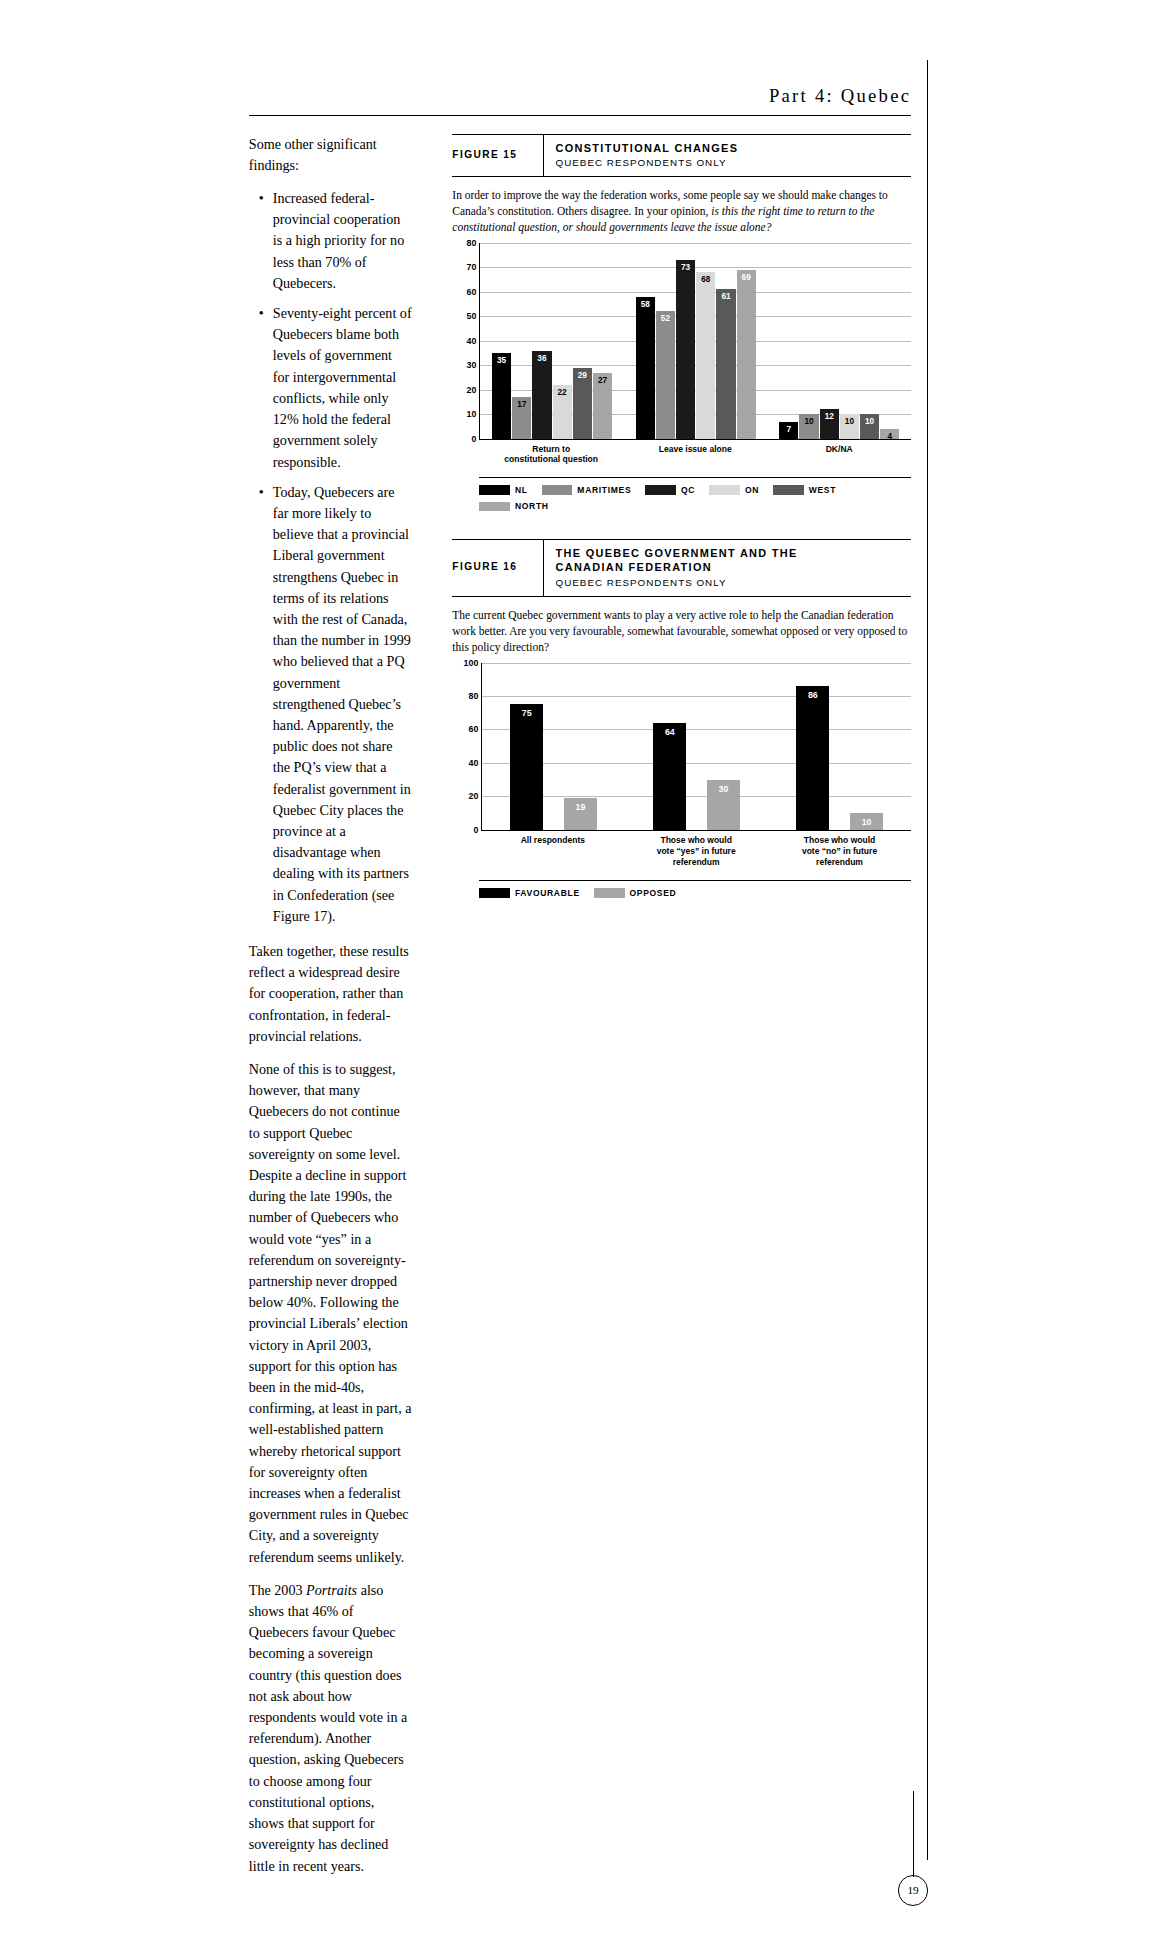Part 4: Quebec
Some other significant findings:
Increased federal-provincial cooperation is a high priority for no less than 70% of Quebecers.
Seventy-eight percent of Quebecers blame both levels of government for intergovernmental conflicts, while only 12% hold the federal government solely responsible.
Today, Quebecers are far more likely to believe that a provincial Liberal government strengthens Quebec in terms of its relations with the rest of Canada, than the number in 1999 who believed that a PQ government strengthened Quebec’s hand. Apparently, the public does not share the PQ’s view that a federalist government in Quebec City places the province at a disadvantage when dealing with its partners in Confederation (see Figure 17).
Taken together, these results reflect a widespread desire for cooperation, rather than confrontation, in federal-provincial relations.
None of this is to suggest, however, that many Quebecers do not continue to support Quebec sovereignty on some level. Despite a decline in support during the late 1990s, the number of Quebecers who would vote “yes” in a referendum on sovereignty-partnership never dropped below 40%. Following the provincial Liberals’ election victory in April 2003, support for this option has been in the mid-40s, confirming, at least in part, a well-established pattern whereby rhetorical support for sovereignty often increases when a federalist government rules in Quebec City, and a sovereignty referendum seems unlikely.
The 2003 Portraits also shows that 46% of Quebecers favour Quebec becoming a sovereign country (this question does not ask about how respondents would vote in a referendum). Another question, asking Quebecers to choose among four constitutional options, shows that support for sovereignty has declined little in recent years.
FIGURE 15
CONSTITUTIONAL CHANGES QUEBEC RESPONDENTS ONLY
In order to improve the way the federation works, some people say we should make changes to Canada’s constitution. Others disagree. In your opinion, is this the right time to return to the constitutional question, or should governments leave the issue alone?
80
70
60
50
40
30
20
10
0
35
17
36
22
29
27
58
52
73
68
61
69
7
10
12
10
10
4
Return to
constitutional question
Leave issue alone
DK/NA
NL
MARITIMES
QC
ON
WEST
NORTH
FIGURE 16
THE QUEBEC GOVERNMENT AND THE
CANADIAN FEDERATION QUEBEC RESPONDENTS ONLY
The current Quebec government wants to play a very active role to help the Canadian federation work better. Are you very favourable, somewhat favourable, somewhat opposed or very opposed to this policy direction?
100
80
60
40
20
0
75
19
64
30
86
10
All respondents
Those who would
vote “yes” in future
referendum
Those who would
vote “no” in future
referendum
FAVOURABLE
OPPOSED
19